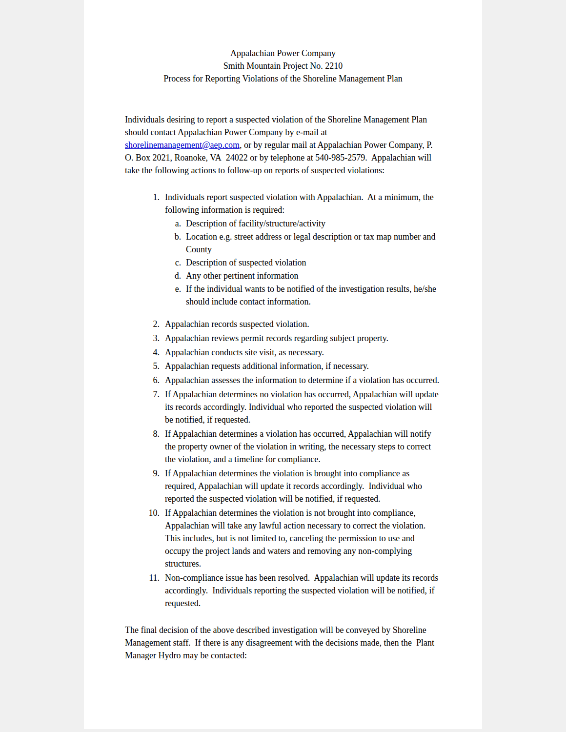Appalachian Power Company
Smith Mountain Project No. 2210
Process for Reporting Violations of the Shoreline Management Plan
Individuals desiring to report a suspected violation of the Shoreline Management Plan should contact Appalachian Power Company by e-mail at shorelinemanagement@aep.com, or by regular mail at Appalachian Power Company, P. O. Box 2021, Roanoke, VA 24022 or by telephone at 540-985-2579. Appalachian will take the following actions to follow-up on reports of suspected violations:
Individuals report suspected violation with Appalachian. At a minimum, the following information is required:
Description of facility/structure/activity
Location e.g. street address or legal description or tax map number and County
Description of suspected violation
Any other pertinent information
If the individual wants to be notified of the investigation results, he/she should include contact information.
Appalachian records suspected violation.
Appalachian reviews permit records regarding subject property.
Appalachian conducts site visit, as necessary.
Appalachian requests additional information, if necessary.
Appalachian assesses the information to determine if a violation has occurred.
If Appalachian determines no violation has occurred, Appalachian will update its records accordingly. Individual who reported the suspected violation will be notified, if requested.
If Appalachian determines a violation has occurred, Appalachian will notify the property owner of the violation in writing, the necessary steps to correct the violation, and a timeline for compliance.
If Appalachian determines the violation is brought into compliance as required, Appalachian will update it records accordingly. Individual who reported the suspected violation will be notified, if requested.
If Appalachian determines the violation is not brought into compliance, Appalachian will take any lawful action necessary to correct the violation. This includes, but is not limited to, canceling the permission to use and occupy the project lands and waters and removing any non-complying structures.
Non-compliance issue has been resolved. Appalachian will update its records accordingly. Individuals reporting the suspected violation will be notified, if requested.
The final decision of the above described investigation will be conveyed by Shoreline Management staff. If there is any disagreement with the decisions made, then the Plant Manager Hydro may be contacted: